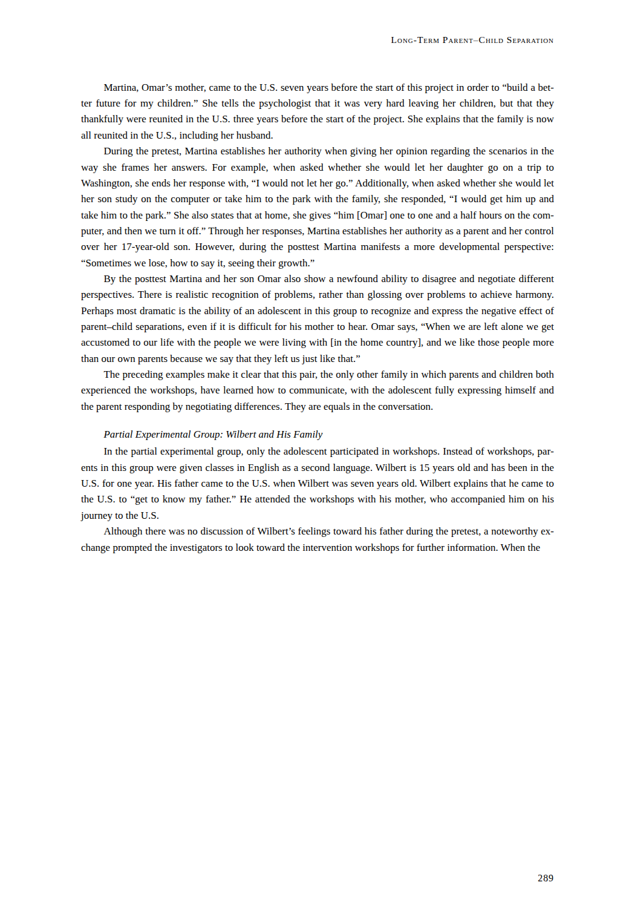Long-Term Parent–Child Separation
Martina, Omar’s mother, came to the U.S. seven years before the start of this project in order to “build a better future for my children.” She tells the psychologist that it was very hard leaving her children, but that they thankfully were reunited in the U.S. three years before the start of the project. She explains that the family is now all reunited in the U.S., including her husband.
During the pretest, Martina establishes her authority when giving her opinion regarding the scenarios in the way she frames her answers. For example, when asked whether she would let her daughter go on a trip to Washington, she ends her response with, “I would not let her go.” Additionally, when asked whether she would let her son study on the computer or take him to the park with the family, she responded, “I would get him up and take him to the park.” She also states that at home, she gives “him [Omar] one to one and a half hours on the computer, and then we turn it off.” Through her responses, Martina establishes her authority as a parent and her control over her 17-year-old son. However, during the posttest Martina manifests a more developmental perspective: “Sometimes we lose, how to say it, seeing their growth.”
By the posttest Martina and her son Omar also show a newfound ability to disagree and negotiate different perspectives. There is realistic recognition of problems, rather than glossing over problems to achieve harmony. Perhaps most dramatic is the ability of an adolescent in this group to recognize and express the negative effect of parent–child separations, even if it is difficult for his mother to hear. Omar says, “When we are left alone we get accustomed to our life with the people we were living with [in the home country], and we like those people more than our own parents because we say that they left us just like that.”
The preceding examples make it clear that this pair, the only other family in which parents and children both experienced the workshops, have learned how to communicate, with the adolescent fully expressing himself and the parent responding by negotiating differences. They are equals in the conversation.
Partial Experimental Group: Wilbert and His Family
In the partial experimental group, only the adolescent participated in workshops. Instead of workshops, parents in this group were given classes in English as a second language. Wilbert is 15 years old and has been in the U.S. for one year. His father came to the U.S. when Wilbert was seven years old. Wilbert explains that he came to the U.S. to “get to know my father.” He attended the workshops with his mother, who accompanied him on his journey to the U.S.
Although there was no discussion of Wilbert’s feelings toward his father during the pretest, a noteworthy exchange prompted the investigators to look toward the intervention workshops for further information. When the
289